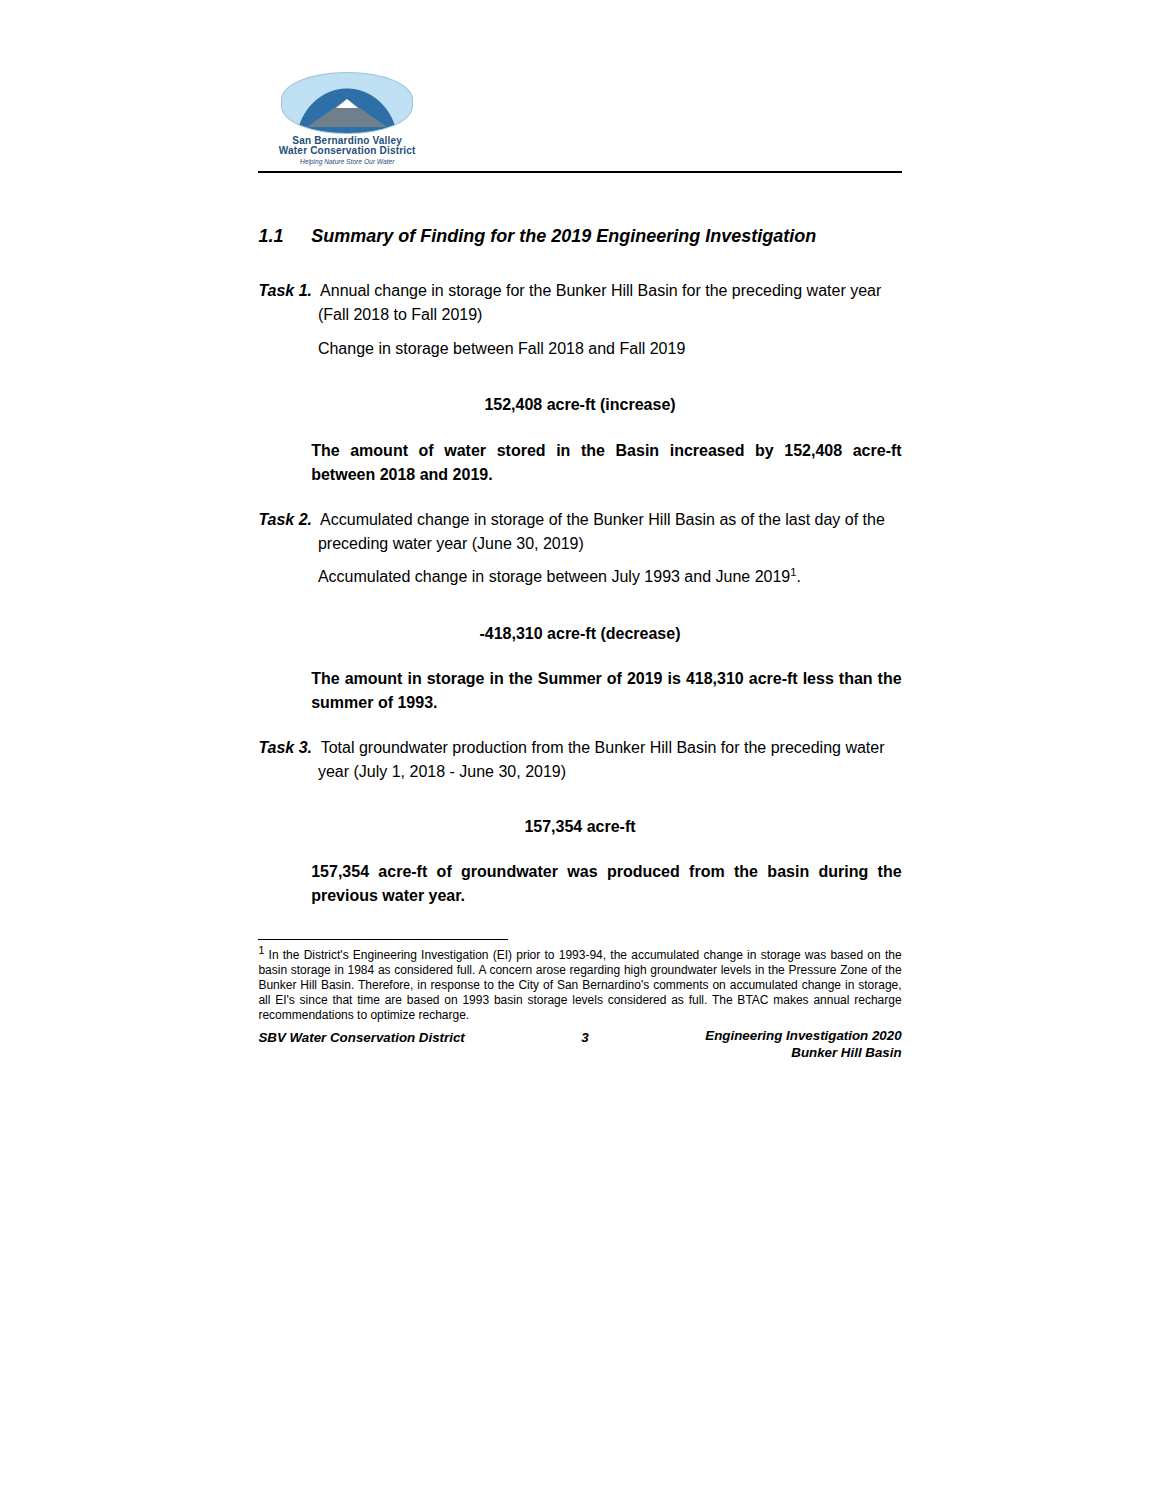San Bernardino Valley
Water Conservation District
Helping Nature Store Our Water
1.1 Summary of Finding for the 2019 Engineering Investigation
Task 1. Annual change in storage for the Bunker Hill Basin for the preceding water year (Fall 2018 to Fall 2019)
Change in storage between Fall 2018 and Fall 2019
152,408 acre-ft (increase)
The amount of water stored in the Basin increased by 152,408 acre-ft between 2018 and 2019.
Task 2. Accumulated change in storage of the Bunker Hill Basin as of the last day of the preceding water year (June 30, 2019)
Accumulated change in storage between July 1993 and June 20191.
-418,310 acre-ft (decrease)
The amount in storage in the Summer of 2019 is 418,310 acre-ft less than the summer of 1993.
Task 3. Total groundwater production from the Bunker Hill Basin for the preceding water year (July 1, 2018 - June 30, 2019)
157,354 acre-ft
157,354 acre-ft of groundwater was produced from the basin during the previous water year.
1 In the District's Engineering Investigation (EI) prior to 1993-94, the accumulated change in storage was based on the basin storage in 1984 as considered full. A concern arose regarding high groundwater levels in the Pressure Zone of the Bunker Hill Basin. Therefore, in response to the City of San Bernardino's comments on accumulated change in storage, all EI's since that time are based on 1993 basin storage levels considered as full. The BTAC makes annual recharge recommendations to optimize recharge.
SBV Water Conservation District
3
Engineering Investigation 2020
Bunker Hill Basin